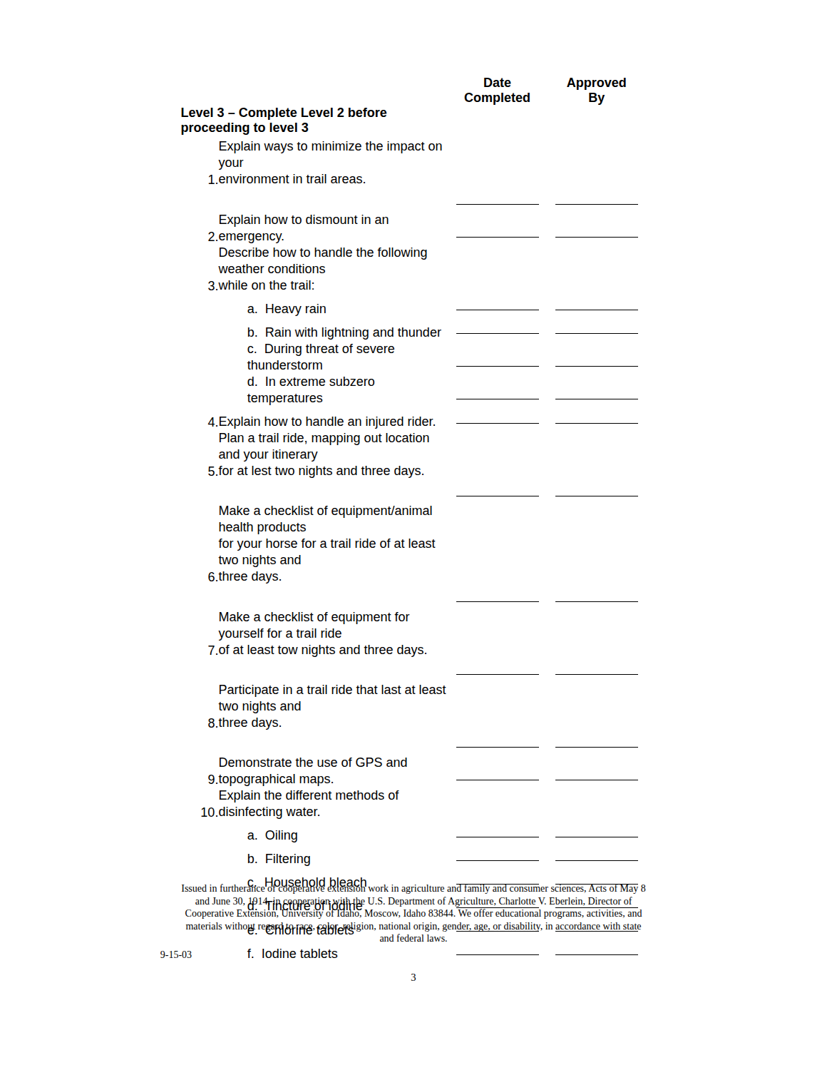| | Date Completed | Approved By |
| Level 3 – Complete Level 2 before proceeding to level 3 | | |
| 1. | Explain ways to minimize the impact on your environment in trail areas. | | |
| 2. | Explain how to dismount in an emergency. | | |
| 3. | Describe how to handle the following weather conditions while on the trail: | | |
| | a. Heavy rain | | |
| | b. Rain with lightning and thunder | | |
| | c. During threat of severe thunderstorm | | |
| | d. In extreme subzero temperatures | | |
| 4. | Explain how to handle an injured rider. | | |
| 5. | Plan a trail ride, mapping out location and your itinerary for at lest two nights and three days. | | |
| 6. | Make a checklist of equipment/animal health products for your horse for a trail ride of at least two nights and three days. | | |
| 7. | Make a checklist of equipment for yourself for a trail ride of at least tow nights and three days. | | |
| 8. | Participate in a trail ride that last at least two nights and three days. | | |
| 9. | Demonstrate the use of GPS and topographical maps. | | |
| 10. | Explain the different methods of disinfecting water. | | |
| | a. Oiling | | |
| | b. Filtering | | |
| | c. Household bleach | | |
| | d. Tincture of iodine | | |
| | e. Chlorine tablets | | |
| | f. Iodine tablets | | |
Issued in furtherance of cooperative extension work in agriculture and family and consumer sciences, Acts of May 8 and June 30, 1914, in cooperation with the U.S. Department of Agriculture, Charlotte V. Eberlein, Director of Cooperative Extension, University of Idaho, Moscow, Idaho 83844. We offer educational programs, activities, and materials without regard to race, color, religion, national origin, gender, age, or disability, in accordance with state and federal laws.
9-15-03
3